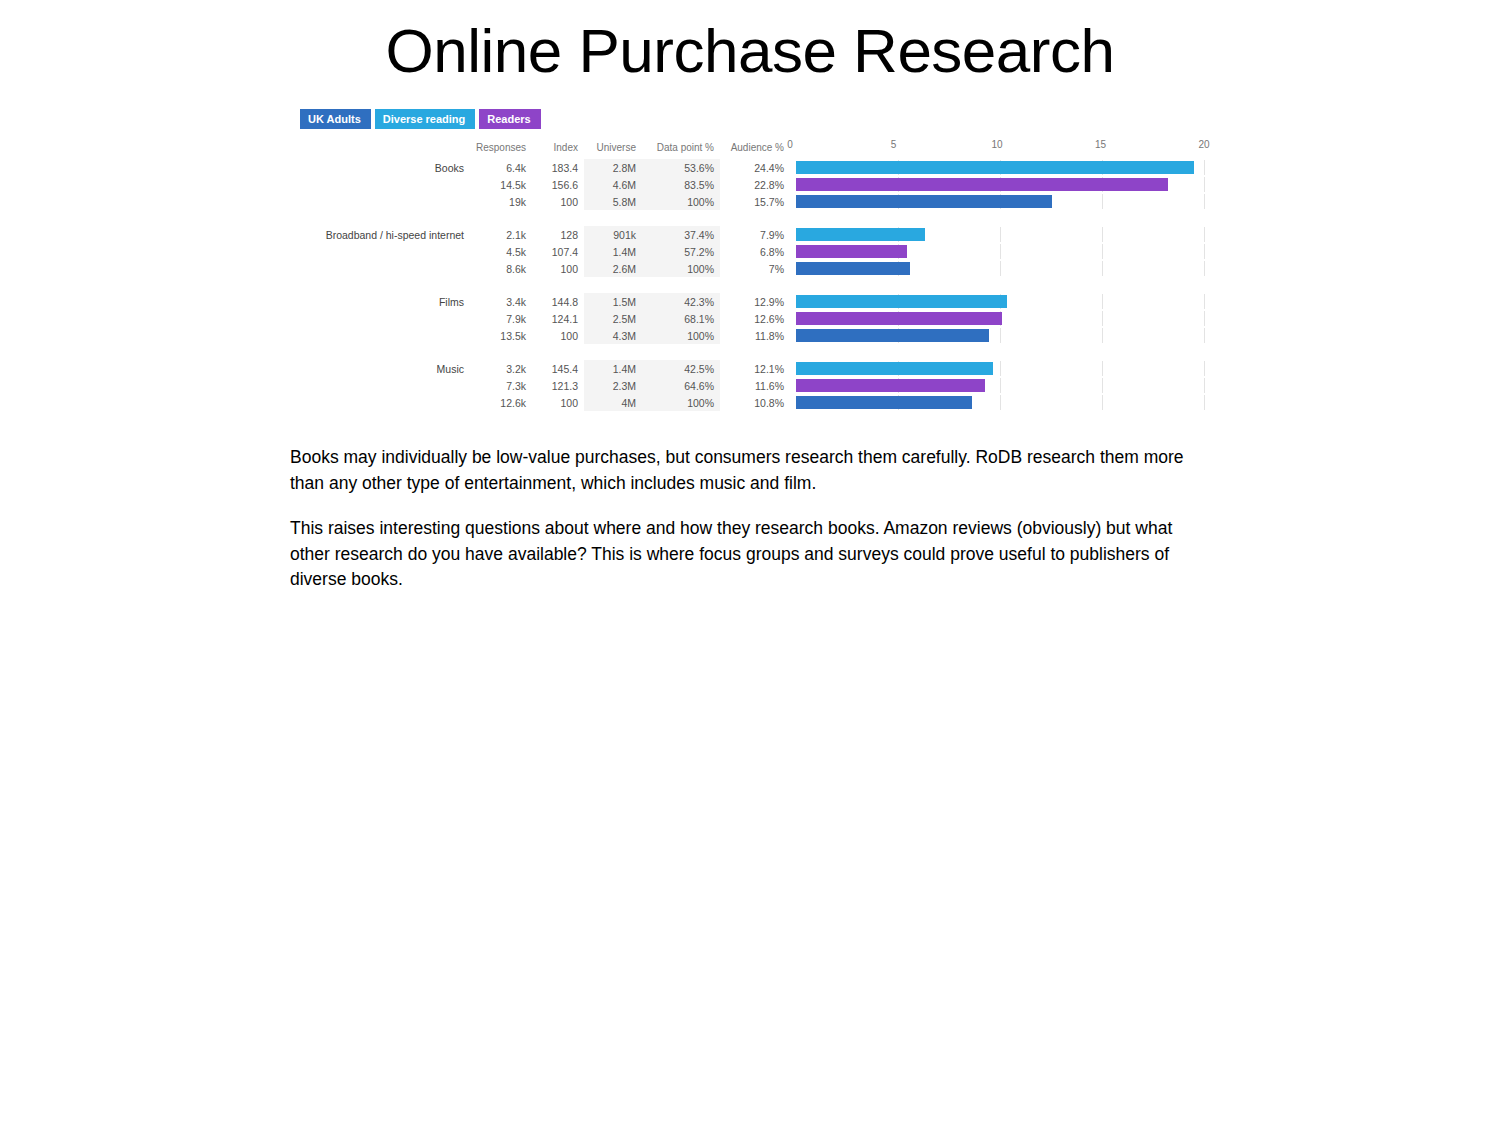Online Purchase Research
UK Adults Diverse reading Readers
| | Responses | Index | Universe | Data point % | Audience % | 0 5 10 15 20 |
| --- | --- | --- | --- | --- | --- | --- |
| Books | 6.4k | 183.4 | 2.8M | 53.6% | 24.4% | |
| | 14.5k | 156.6 | 4.6M | 83.5% | 22.8% | |
| | 19k | 100 | 5.8M | 100% | 15.7% | |
| Broadband / hi-speed internet | 2.1k | 128 | 901k | 37.4% | 7.9% | |
| | 4.5k | 107.4 | 1.4M | 57.2% | 6.8% | |
| | 8.6k | 100 | 2.6M | 100% | 7% | |
| Films | 3.4k | 144.8 | 1.5M | 42.3% | 12.9% | |
| | 7.9k | 124.1 | 2.5M | 68.1% | 12.6% | |
| | 13.5k | 100 | 4.3M | 100% | 11.8% | |
| Music | 3.2k | 145.4 | 1.4M | 42.5% | 12.1% | |
| | 7.3k | 121.3 | 2.3M | 64.6% | 11.6% | |
| | 12.6k | 100 | 4M | 100% | 10.8% | |
Books may individually be low-value purchases, but consumers research them carefully. RoDB research them more than any other type of entertainment, which includes music and film.
This raises interesting questions about where and how they research books. Amazon reviews (obviously) but what other research do you have available? This is where focus groups and surveys could prove useful to publishers of diverse books.